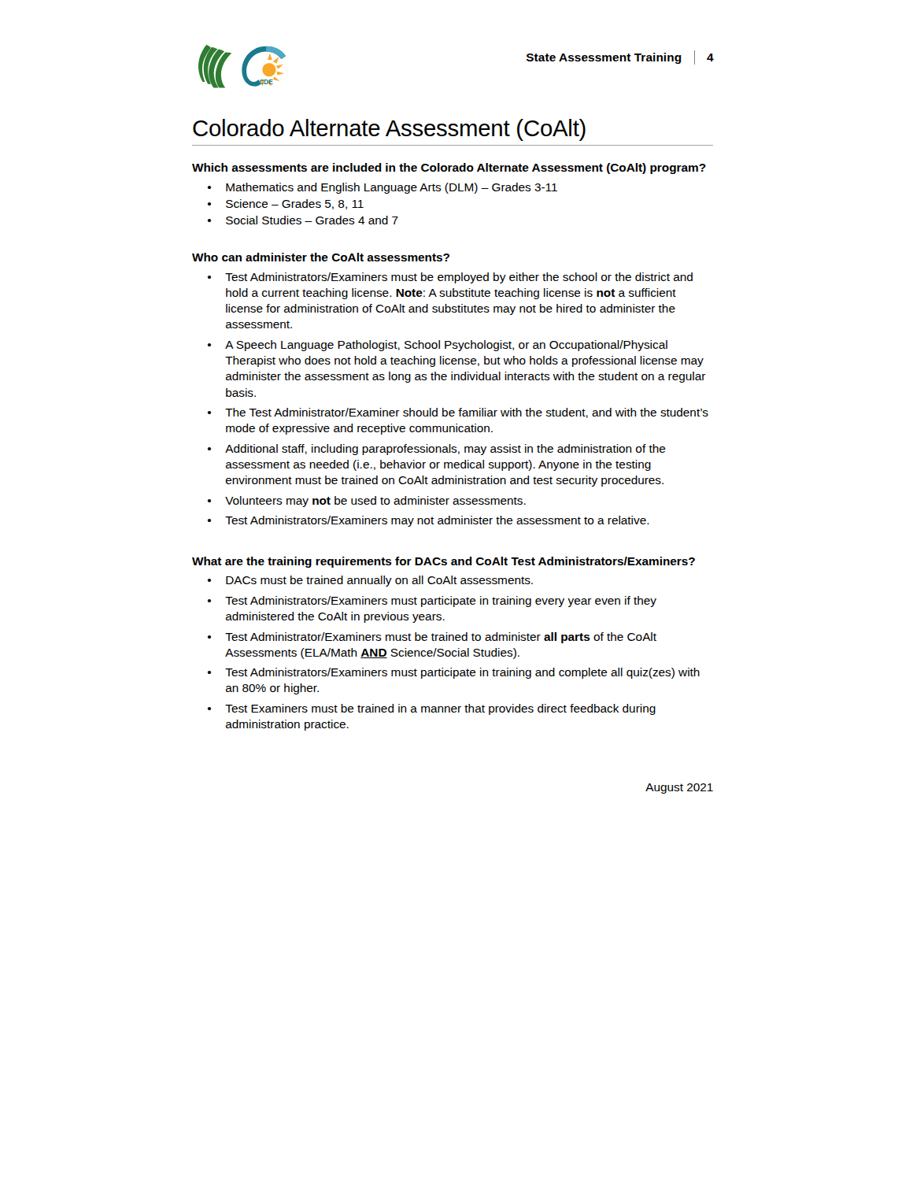CDE ™
State Assessment Training 4
Colorado Alternate Assessment (CoAlt)
Which assessments are included in the Colorado Alternate Assessment (CoAlt) program?
Mathematics and English Language Arts (DLM) – Grades 3-11
Science – Grades 5, 8, 11
Social Studies – Grades 4 and 7
Who can administer the CoAlt assessments?
Test Administrators/Examiners must be employed by either the school or the district and hold a current teaching license. Note: A substitute teaching license is not a sufficient license for administration of CoAlt and substitutes may not be hired to administer the assessment.
A Speech Language Pathologist, School Psychologist, or an Occupational/Physical Therapist who does not hold a teaching license, but who holds a professional license may administer the assessment as long as the individual interacts with the student on a regular basis.
The Test Administrator/Examiner should be familiar with the student, and with the student’s mode of expressive and receptive communication.
Additional staff, including paraprofessionals, may assist in the administration of the assessment as needed (i.e., behavior or medical support). Anyone in the testing environment must be trained on CoAlt administration and test security procedures.
Volunteers may not be used to administer assessments.
Test Administrators/Examiners may not administer the assessment to a relative.
What are the training requirements for DACs and CoAlt Test Administrators/Examiners?
DACs must be trained annually on all CoAlt assessments.
Test Administrators/Examiners must participate in training every year even if they administered the CoAlt in previous years.
Test Administrator/Examiners must be trained to administer all parts of the CoAlt Assessments (ELA/Math AND Science/Social Studies).
Test Administrators/Examiners must participate in training and complete all quiz(zes) with an 80% or higher.
Test Examiners must be trained in a manner that provides direct feedback during administration practice.
August 2021